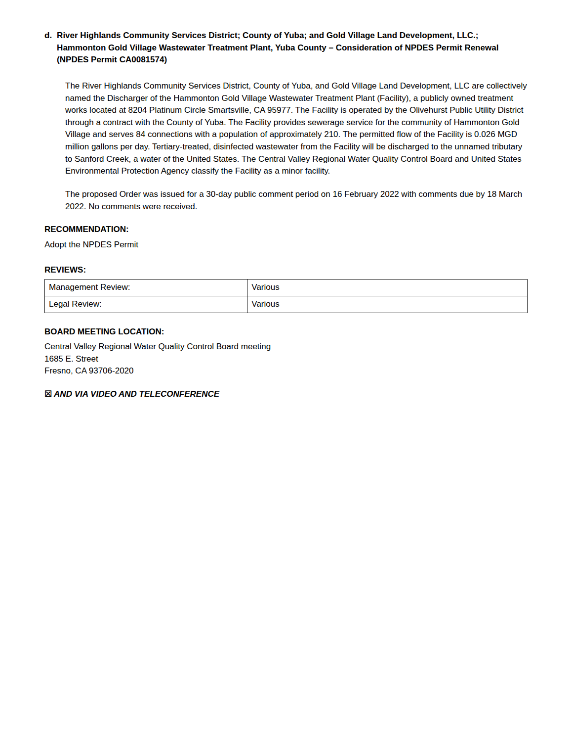d.
River Highlands Community Services District; County of Yuba; and Gold Village Land Development, LLC.; Hammonton Gold Village Wastewater Treatment Plant, Yuba County – Consideration of NPDES Permit Renewal (NPDES Permit CA0081574)
The River Highlands Community Services District, County of Yuba, and Gold Village Land Development, LLC are collectively named the Discharger of the Hammonton Gold Village Wastewater Treatment Plant (Facility), a publicly owned treatment works located at 8204 Platinum Circle Smartsville, CA 95977. The Facility is operated by the Olivehurst Public Utility District through a contract with the County of Yuba. The Facility provides sewerage service for the community of Hammonton Gold Village and serves 84 connections with a population of approximately 210. The permitted flow of the Facility is 0.026 MGD million gallons per day. Tertiary-treated, disinfected wastewater from the Facility will be discharged to the unnamed tributary to Sanford Creek, a water of the United States. The Central Valley Regional Water Quality Control Board and United States Environmental Protection Agency classify the Facility as a minor facility.
The proposed Order was issued for a 30-day public comment period on 16 February 2022 with comments due by 18 March 2022. No comments were received.
RECOMMENDATION:
Adopt the NPDES Permit
REVIEWS:
| Management Review: | Various |
| Legal Review: | Various |
BOARD MEETING LOCATION:
Central Valley Regional Water Quality Control Board meeting
1685 E. Street
Fresno, CA 93706-2020
☒ AND VIA VIDEO AND TELECONFERENCE